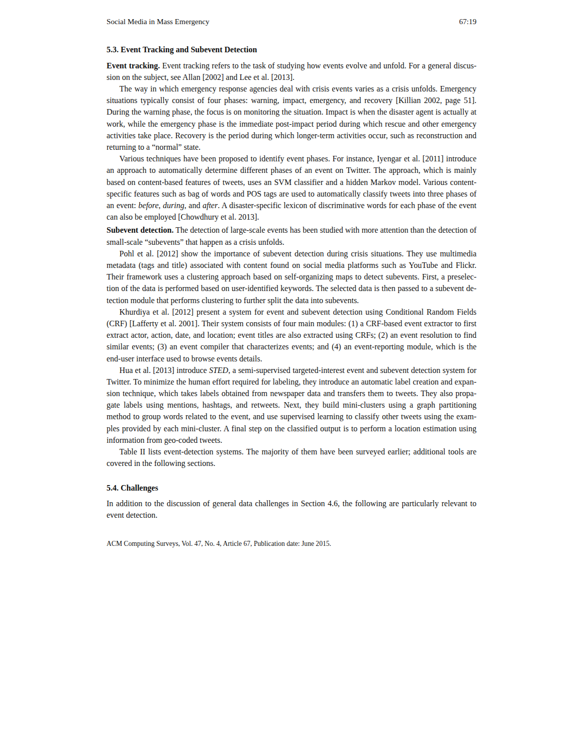Social Media in Mass Emergency 67:19
5.3. Event Tracking and Subevent Detection
Event tracking. Event tracking refers to the task of studying how events evolve and unfold. For a general discussion on the subject, see Allan [2002] and Lee et al. [2013].
The way in which emergency response agencies deal with crisis events varies as a crisis unfolds. Emergency situations typically consist of four phases: warning, impact, emergency, and recovery [Killian 2002, page 51]. During the warning phase, the focus is on monitoring the situation. Impact is when the disaster agent is actually at work, while the emergency phase is the immediate post-impact period during which rescue and other emergency activities take place. Recovery is the period during which longer-term activities occur, such as reconstruction and returning to a “normal” state.
Various techniques have been proposed to identify event phases. For instance, Iyengar et al. [2011] introduce an approach to automatically determine different phases of an event on Twitter. The approach, which is mainly based on content-based features of tweets, uses an SVM classifier and a hidden Markov model. Various content-specific features such as bag of words and POS tags are used to automatically classify tweets into three phases of an event: before, during, and after. A disaster-specific lexicon of discriminative words for each phase of the event can also be employed [Chowdhury et al. 2013].
Subevent detection. The detection of large-scale events has been studied with more attention than the detection of small-scale “subevents” that happen as a crisis unfolds.
Pohl et al. [2012] show the importance of subevent detection during crisis situations. They use multimedia metadata (tags and title) associated with content found on social media platforms such as YouTube and Flickr. Their framework uses a clustering approach based on self-organizing maps to detect subevents. First, a preselection of the data is performed based on user-identified keywords. The selected data is then passed to a subevent detection module that performs clustering to further split the data into subevents.
Khurdiya et al. [2012] present a system for event and subevent detection using Conditional Random Fields (CRF) [Lafferty et al. 2001]. Their system consists of four main modules: (1) a CRF-based event extractor to first extract actor, action, date, and location; event titles are also extracted using CRFs; (2) an event resolution to find similar events; (3) an event compiler that characterizes events; and (4) an event-reporting module, which is the end-user interface used to browse events details.
Hua et al. [2013] introduce STED, a semi-supervised targeted-interest event and subevent detection system for Twitter. To minimize the human effort required for labeling, they introduce an automatic label creation and expansion technique, which takes labels obtained from newspaper data and transfers them to tweets. They also propagate labels using mentions, hashtags, and retweets. Next, they build mini-clusters using a graph partitioning method to group words related to the event, and use supervised learning to classify other tweets using the examples provided by each mini-cluster. A final step on the classified output is to perform a location estimation using information from geo-coded tweets.
Table II lists event-detection systems. The majority of them have been surveyed earlier; additional tools are covered in the following sections.
5.4. Challenges
In addition to the discussion of general data challenges in Section 4.6, the following are particularly relevant to event detection.
ACM Computing Surveys, Vol. 47, No. 4, Article 67, Publication date: June 2015.